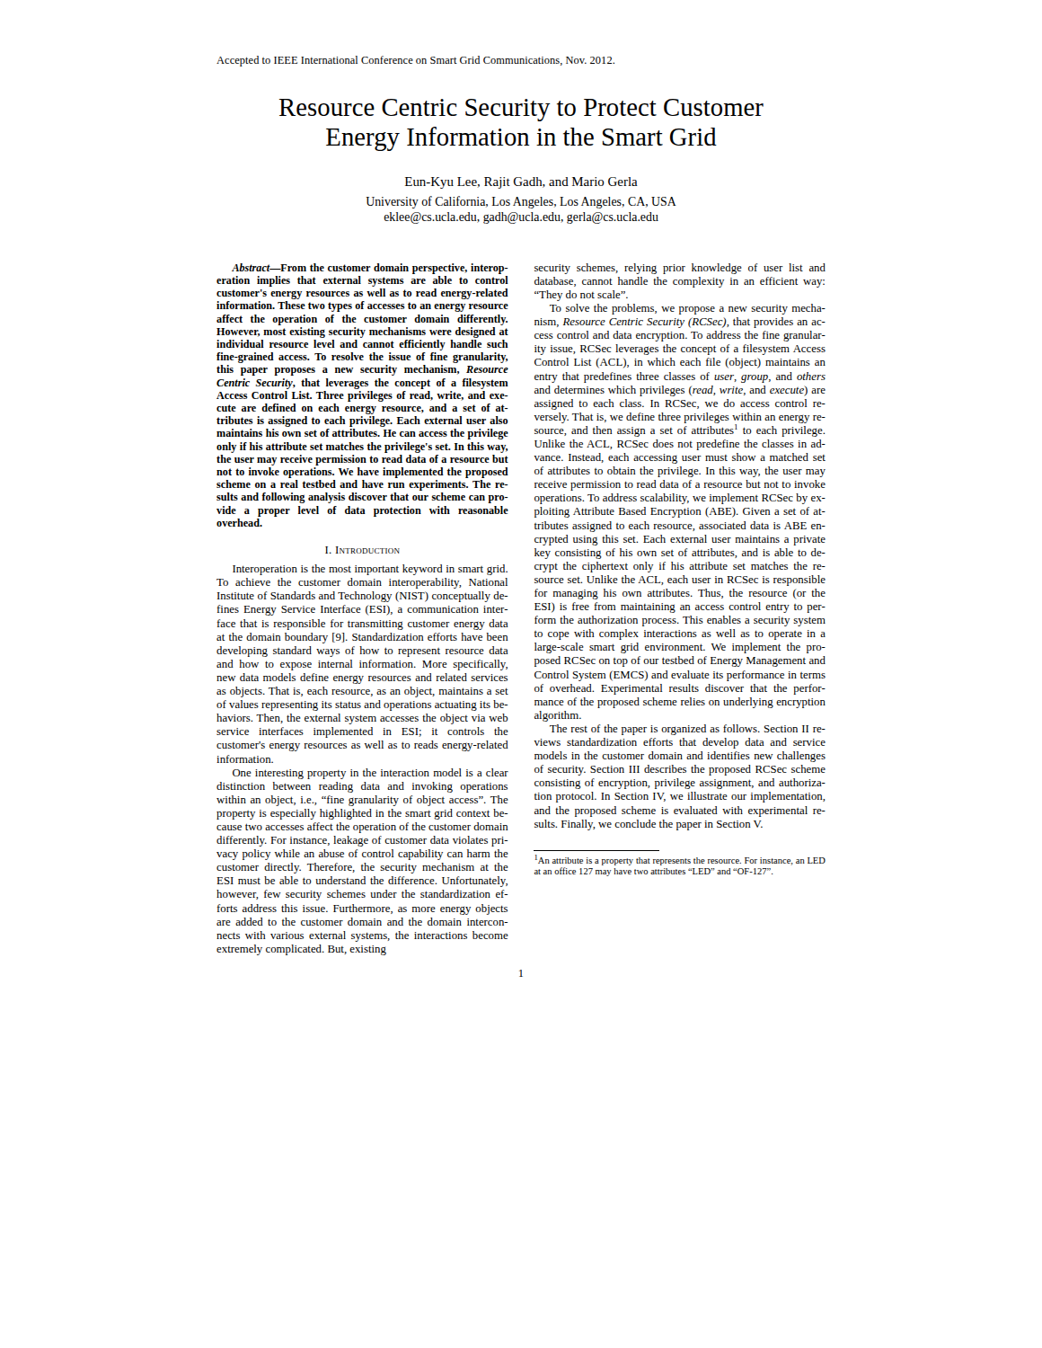Accepted to IEEE International Conference on Smart Grid Communications, Nov. 2012.
Resource Centric Security to Protect Customer
Energy Information in the Smart Grid
Eun-Kyu Lee, Rajit Gadh, and Mario Gerla
University of California, Los Angeles, Los Angeles, CA, USA
eklee@cs.ucla.edu, gadh@ucla.edu, gerla@cs.ucla.edu
Abstract—From the customer domain perspective, interoperation implies that external systems are able to control customer's energy resources as well as to read energy-related information. These two types of accesses to an energy resource affect the operation of the customer domain differently. However, most existing security mechanisms were designed at individual resource level and cannot efficiently handle such fine-grained access. To resolve the issue of fine granularity, this paper proposes a new security mechanism, Resource Centric Security, that leverages the concept of a filesystem Access Control List. Three privileges of read, write, and execute are defined on each energy resource, and a set of attributes is assigned to each privilege. Each external user also maintains his own set of attributes. He can access the privilege only if his attribute set matches the privilege's set. In this way, the user may receive permission to read data of a resource but not to invoke operations. We have implemented the proposed scheme on a real testbed and have run experiments. The results and following analysis discover that our scheme can provide a proper level of data protection with reasonable overhead.
I. Introduction
Interoperation is the most important keyword in smart grid. To achieve the customer domain interoperability, National Institute of Standards and Technology (NIST) conceptually defines Energy Service Interface (ESI), a communication interface that is responsible for transmitting customer energy data at the domain boundary [9]. Standardization efforts have been developing standard ways of how to represent resource data and how to expose internal information. More specifically, new data models define energy resources and related services as objects. That is, each resource, as an object, maintains a set of values representing its status and operations actuating its behaviors. Then, the external system accesses the object via web service interfaces implemented in ESI; it controls the customer's energy resources as well as to reads energy-related information.
One interesting property in the interaction model is a clear distinction between reading data and invoking operations within an object, i.e., “fine granularity of object access”. The property is especially highlighted in the smart grid context because two accesses affect the operation of the customer domain differently. For instance, leakage of customer data violates privacy policy while an abuse of control capability can harm the customer directly. Therefore, the security mechanism at the ESI must be able to understand the difference. Unfortunately, however, few security schemes under the standardization efforts address this issue. Furthermore, as more energy objects are added to the customer domain and the domain interconnects with various external systems, the interactions become extremely complicated. But, existing
security schemes, relying prior knowledge of user list and database, cannot handle the complexity in an efficient way: “They do not scale”.
To solve the problems, we propose a new security mechanism, Resource Centric Security (RCSec), that provides an access control and data encryption. To address the fine granularity issue, RCSec leverages the concept of a filesystem Access Control List (ACL), in which each file (object) maintains an entry that predefines three classes of user, group, and others and determines which privileges (read, write, and execute) are assigned to each class. In RCSec, we do access control reversely. That is, we define three privileges within an energy resource, and then assign a set of attributes1 to each privilege. Unlike the ACL, RCSec does not predefine the classes in advance. Instead, each accessing user must show a matched set of attributes to obtain the privilege. In this way, the user may receive permission to read data of a resource but not to invoke operations. To address scalability, we implement RCSec by exploiting Attribute Based Encryption (ABE). Given a set of attributes assigned to each resource, associated data is ABE encrypted using this set. Each external user maintains a private key consisting of his own set of attributes, and is able to decrypt the ciphertext only if his attribute set matches the resource set. Unlike the ACL, each user in RCSec is responsible for managing his own attributes. Thus, the resource (or the ESI) is free from maintaining an access control entry to perform the authorization process. This enables a security system to cope with complex interactions as well as to operate in a large-scale smart grid environment. We implement the proposed RCSec on top of our testbed of Energy Management and Control System (EMCS) and evaluate its performance in terms of overhead. Experimental results discover that the performance of the proposed scheme relies on underlying encryption algorithm.
The rest of the paper is organized as follows. Section II reviews standardization efforts that develop data and service models in the customer domain and identifies new challenges of security. Section III describes the proposed RCSec scheme consisting of encryption, privilege assignment, and authorization protocol. In Section IV, we illustrate our implementation, and the proposed scheme is evaluated with experimental results. Finally, we conclude the paper in Section V.
1An attribute is a property that represents the resource. For instance, an LED at an office 127 may have two attributes “LED” and “OF-127”.
1